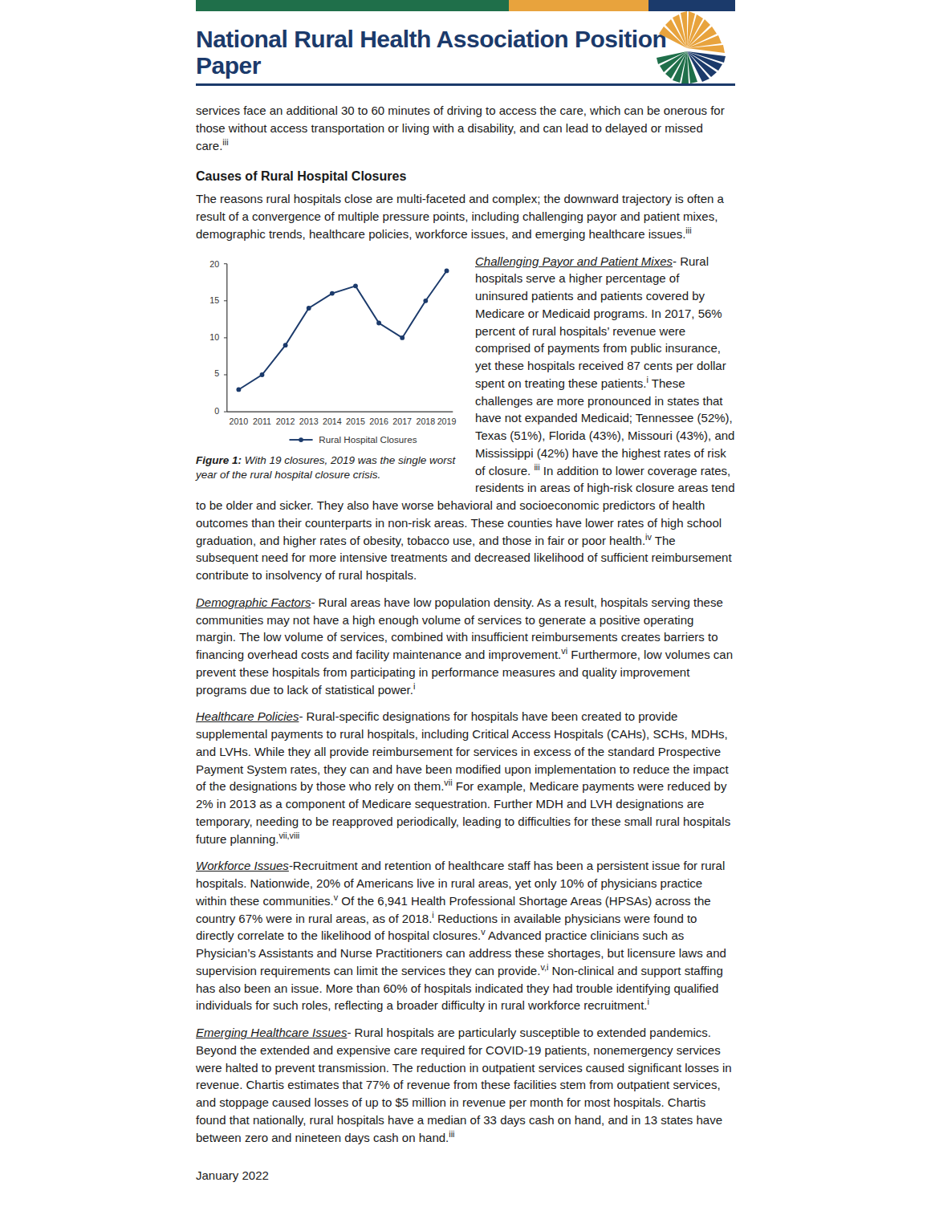National Rural Health Association Position Paper
services face an additional 30 to 60 minutes of driving to access the care, which can be onerous for those without access transportation or living with a disability, and can lead to delayed or missed care.iii
Causes of Rural Hospital Closures
The reasons rural hospitals close are multi-faceted and complex; the downward trajectory is often a result of a convergence of multiple pressure points, including challenging payor and patient mixes, demographic trends, healthcare policies, workforce issues, and emerging healthcare issues.iii
20 15 10 5 0 2010 2011 2012 2013 2014 2015 2016 2017 2018 2019 Rural Hospital Closures
Figure 1: With 19 closures, 2019 was the single worst year of the rural hospital closure crisis.
Challenging Payor and Patient Mixes- Rural hospitals serve a higher percentage of uninsured patients and patients covered by Medicare or Medicaid programs. In 2017, 56% percent of rural hospitals’ revenue were comprised of payments from public insurance, yet these hospitals received 87 cents per dollar spent on treating these patients.i These challenges are more pronounced in states that have not expanded Medicaid; Tennessee (52%), Texas (51%), Florida (43%), Missouri (43%), and Mississippi (42%) have the highest rates of risk of closure. iii In addition to lower coverage rates, residents in areas of high-risk closure areas tend to be older and sicker. They also have worse behavioral and socioeconomic predictors of health outcomes than their counterparts in non-risk areas. These counties have lower rates of high school graduation, and higher rates of obesity, tobacco use, and those in fair or poor health.iv The subsequent need for more intensive treatments and decreased likelihood of sufficient reimbursement contribute to insolvency of rural hospitals.
Demographic Factors- Rural areas have low population density. As a result, hospitals serving these communities may not have a high enough volume of services to generate a positive operating margin. The low volume of services, combined with insufficient reimbursements creates barriers to financing overhead costs and facility maintenance and improvement.vi Furthermore, low volumes can prevent these hospitals from participating in performance measures and quality improvement programs due to lack of statistical power.i
Healthcare Policies- Rural-specific designations for hospitals have been created to provide supplemental payments to rural hospitals, including Critical Access Hospitals (CAHs), SCHs, MDHs, and LVHs. While they all provide reimbursement for services in excess of the standard Prospective Payment System rates, they can and have been modified upon implementation to reduce the impact of the designations by those who rely on them.vii For example, Medicare payments were reduced by 2% in 2013 as a component of Medicare sequestration. Further MDH and LVH designations are temporary, needing to be reapproved periodically, leading to difficulties for these small rural hospitals future planning.vii,viii
Workforce Issues-Recruitment and retention of healthcare staff has been a persistent issue for rural hospitals. Nationwide, 20% of Americans live in rural areas, yet only 10% of physicians practice within these communities.v Of the 6,941 Health Professional Shortage Areas (HPSAs) across the country 67% were in rural areas, as of 2018.i Reductions in available physicians were found to directly correlate to the likelihood of hospital closures.v Advanced practice clinicians such as Physician’s Assistants and Nurse Practitioners can address these shortages, but licensure laws and supervision requirements can limit the services they can provide.v,i Non-clinical and support staffing has also been an issue. More than 60% of hospitals indicated they had trouble identifying qualified individuals for such roles, reflecting a broader difficulty in rural workforce recruitment.i
Emerging Healthcare Issues- Rural hospitals are particularly susceptible to extended pandemics. Beyond the extended and expensive care required for COVID-19 patients, nonemergency services were halted to prevent transmission. The reduction in outpatient services caused significant losses in revenue. Chartis estimates that 77% of revenue from these facilities stem from outpatient services, and stoppage caused losses of up to $5 million in revenue per month for most hospitals. Chartis found that nationally, rural hospitals have a median of 33 days cash on hand, and in 13 states have between zero and nineteen days cash on hand.iii
January 2022